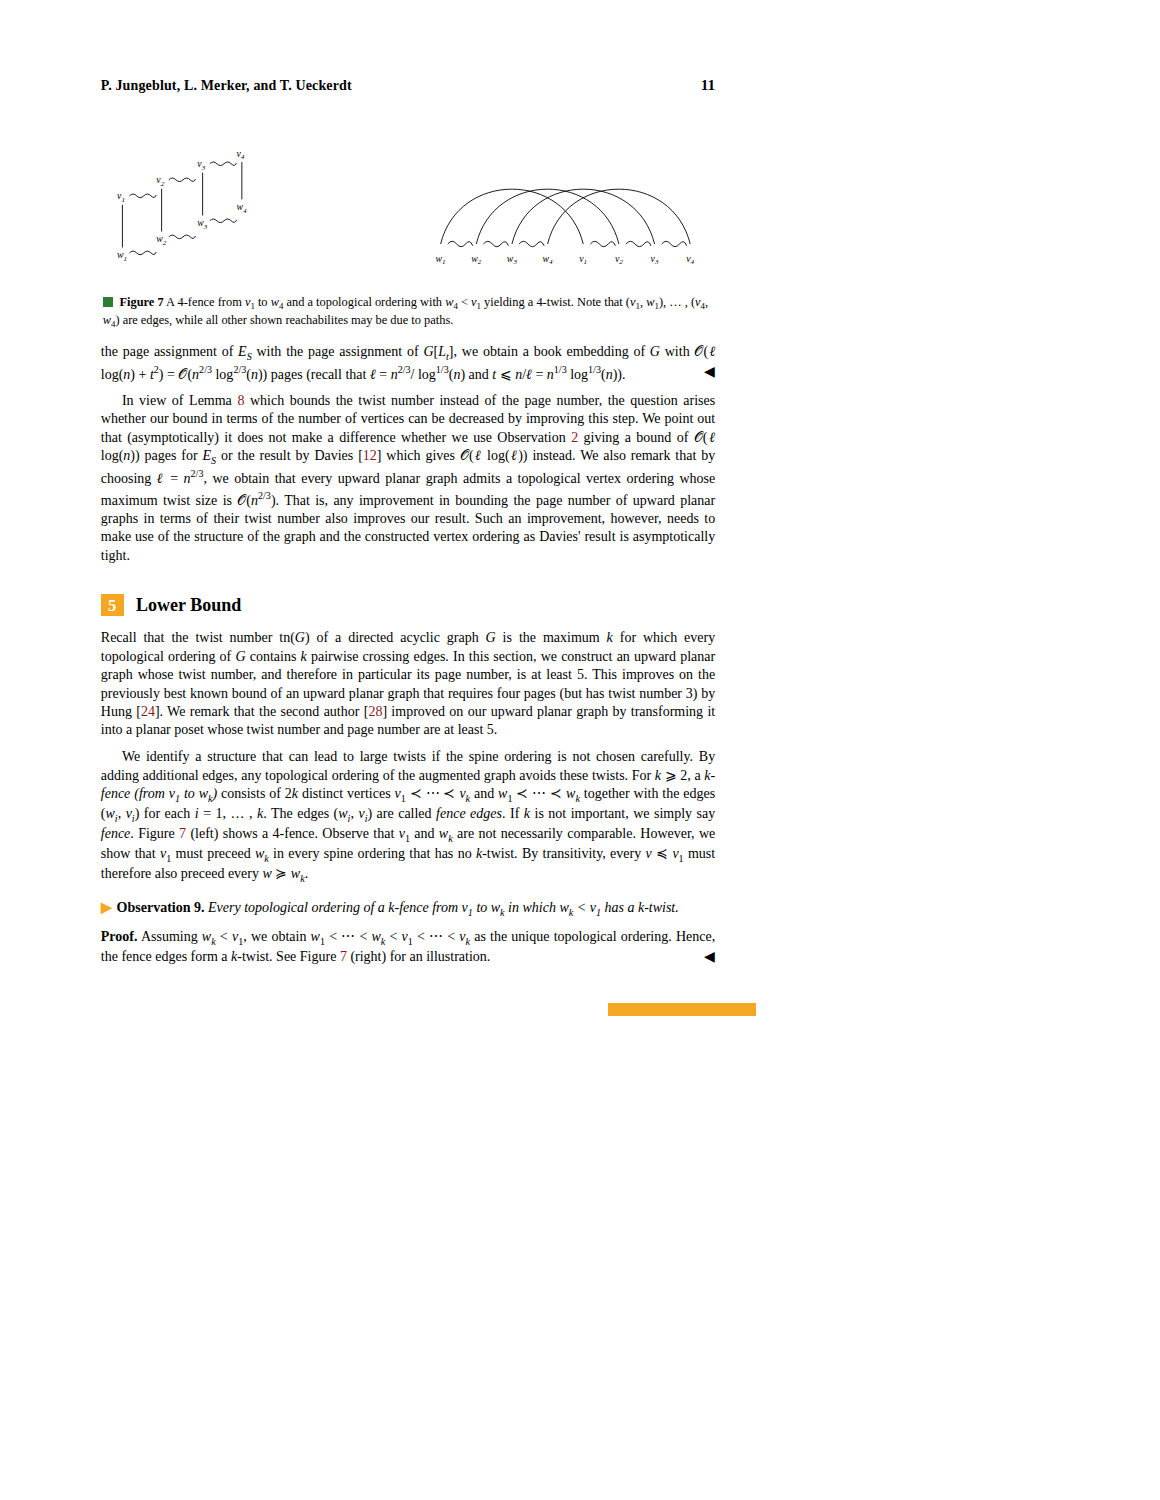P. Jungeblut, L. Merker, and T. Ueckerdt
11
v1 v2 v3 v4 w1 w2 w3 w4 w1 w2 w3 w4 v1 v2 v3 v4
Figure 7 A 4-fence from v1 to w4 and a topological ordering with w4 < v1 yielding a 4-twist. Note that (v1, w1), … , (v4, w4) are edges, while all other shown reachabilites may be due to paths.
the page assignment of ES with the page assignment of G[Lt], we obtain a book embedding of G with 𝒪(ℓ log(n) + t2) = 𝒪(n2/3 log2/3(n)) pages (recall that ℓ = n2/3/ log1/3(n) and t ⩽ n/ℓ = n1/3 log1/3(n)). ◀
In view of Lemma 8 which bounds the twist number instead of the page number, the question arises whether our bound in terms of the number of vertices can be decreased by improving this step. We point out that (asymptotically) it does not make a difference whether we use Observation 2 giving a bound of 𝒪(ℓ log(n)) pages for ES or the result by Davies [12] which gives 𝒪(ℓ log(ℓ)) instead. We also remark that by choosing ℓ = n2/3, we obtain that every upward planar graph admits a topological vertex ordering whose maximum twist size is 𝒪(n2/3). That is, any improvement in bounding the page number of upward planar graphs in terms of their twist number also improves our result. Such an improvement, however, needs to make use of the structure of the graph and the constructed vertex ordering as Davies' result is asymptotically tight.
5 Lower Bound
Recall that the twist number tn(G) of a directed acyclic graph G is the maximum k for which every topological ordering of G contains k pairwise crossing edges. In this section, we construct an upward planar graph whose twist number, and therefore in particular its page number, is at least 5. This improves on the previously best known bound of an upward planar graph that requires four pages (but has twist number 3) by Hung [24]. We remark that the second author [28] improved on our upward planar graph by transforming it into a planar poset whose twist number and page number are at least 5.
We identify a structure that can lead to large twists if the spine ordering is not chosen carefully. By adding additional edges, any topological ordering of the augmented graph avoids these twists. For k ⩾ 2, a k-fence (from v1 to wk) consists of 2k distinct vertices v1 ≺ ⋯ ≺ vk and w1 ≺ ⋯ ≺ wk together with the edges (wi, vi) for each i = 1, … , k. The edges (wi, vi) are called fence edges. If k is not important, we simply say fence. Figure 7 (left) shows a 4-fence. Observe that v1 and wk are not necessarily comparable. However, we show that v1 must preceed wk in every spine ordering that has no k-twist. By transitivity, every v ≼ v1 must therefore also preceed every w ≽ wk.
▶Observation 9. Every topological ordering of a k-fence from v1 to wk in which wk < v1 has a k-twist.
Proof. Assuming wk < v1, we obtain w1 < ⋯ < wk < v1 < ⋯ < vk as the unique topological ordering. Hence, the fence edges form a k-twist. See Figure 7 (right) for an illustration. ◀